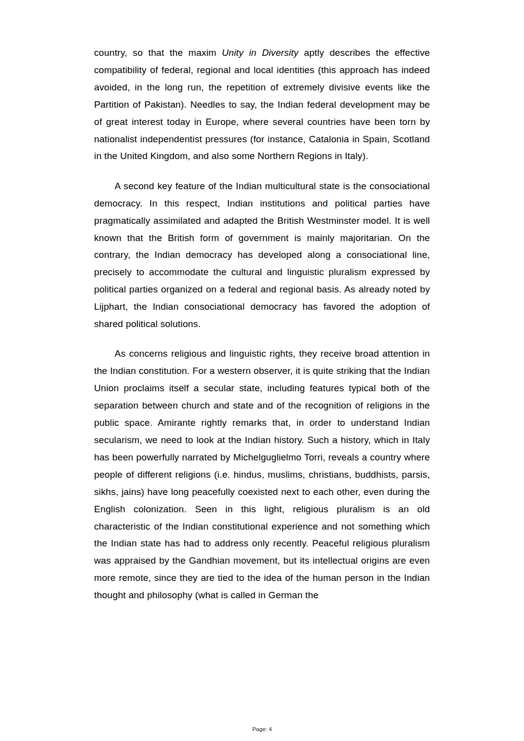country, so that the maxim Unity in Diversity aptly describes the effective compatibility of federal, regional and local identities (this approach has indeed avoided, in the long run, the repetition of extremely divisive events like the Partition of Pakistan). Needles to say, the Indian federal development may be of great interest today in Europe, where several countries have been torn by nationalist independentist pressures (for instance, Catalonia in Spain, Scotland in the United Kingdom, and also some Northern Regions in Italy).
A second key feature of the Indian multicultural state is the consociational democracy. In this respect, Indian institutions and political parties have pragmatically assimilated and adapted the British Westminster model. It is well known that the British form of government is mainly majoritarian. On the contrary, the Indian democracy has developed along a consociational line, precisely to accommodate the cultural and linguistic pluralism expressed by political parties organized on a federal and regional basis. As already noted by Lijphart, the Indian consociational democracy has favored the adoption of shared political solutions.
As concerns religious and linguistic rights, they receive broad attention in the Indian constitution. For a western observer, it is quite striking that the Indian Union proclaims itself a secular state, including features typical both of the separation between church and state and of the recognition of religions in the public space. Amirante rightly remarks that, in order to understand Indian secularism, we need to look at the Indian history. Such a history, which in Italy has been powerfully narrated by Michelguglielmo Torri, reveals a country where people of different religions (i.e. hindus, muslims, christians, buddhists, parsis, sikhs, jains) have long peacefully coexisted next to each other, even during the English colonization. Seen in this light, religious pluralism is an old characteristic of the Indian constitutional experience and not something which the Indian state has had to address only recently. Peaceful religious pluralism was appraised by the Gandhian movement, but its intellectual origins are even more remote, since they are tied to the idea of the human person in the Indian thought and philosophy (what is called in German the
Page: 4